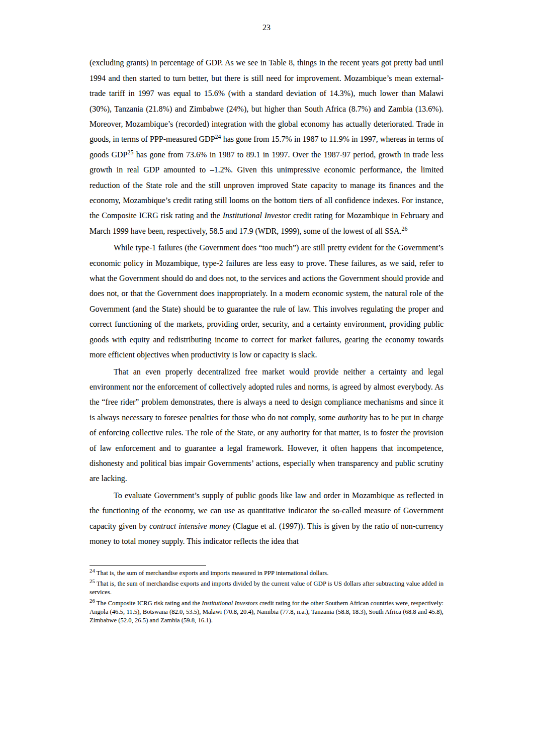23
(excluding grants) in percentage of GDP. As we see in Table 8, things in the recent years got pretty bad until 1994 and then started to turn better, but there is still need for improvement. Mozambique’s mean external-trade tariff in 1997 was equal to 15.6% (with a standard deviation of 14.3%), much lower than Malawi (30%), Tanzania (21.8%) and Zimbabwe (24%), but higher than South Africa (8.7%) and Zambia (13.6%). Moreover, Mozambique’s (recorded) integration with the global economy has actually deteriorated. Trade in goods, in terms of PPP-measured GDP24 has gone from 15.7% in 1987 to 11.9% in 1997, whereas in terms of goods GDP25 has gone from 73.6% in 1987 to 89.1 in 1997. Over the 1987-97 period, growth in trade less growth in real GDP amounted to –1.2%. Given this unimpressive economic performance, the limited reduction of the State role and the still unproven improved State capacity to manage its finances and the economy, Mozambique’s credit rating still looms on the bottom tiers of all confidence indexes. For instance, the Composite ICRG risk rating and the Institutional Investor credit rating for Mozambique in February and March 1999 have been, respectively, 58.5 and 17.9 (WDR, 1999), some of the lowest of all SSA.26
While type-1 failures (the Government does “too much”) are still pretty evident for the Government’s economic policy in Mozambique, type-2 failures are less easy to prove. These failures, as we said, refer to what the Government should do and does not, to the services and actions the Government should provide and does not, or that the Government does inappropriately. In a modern economic system, the natural role of the Government (and the State) should be to guarantee the rule of law. This involves regulating the proper and correct functioning of the markets, providing order, security, and a certainty environment, providing public goods with equity and redistributing income to correct for market failures, gearing the economy towards more efficient objectives when productivity is low or capacity is slack.
That an even properly decentralized free market would provide neither a certainty and legal environment nor the enforcement of collectively adopted rules and norms, is agreed by almost everybody. As the “free rider” problem demonstrates, there is always a need to design compliance mechanisms and since it is always necessary to foresee penalties for those who do not comply, some authority has to be put in charge of enforcing collective rules. The role of the State, or any authority for that matter, is to foster the provision of law enforcement and to guarantee a legal framework. However, it often happens that incompetence, dishonesty and political bias impair Governments’ actions, especially when transparency and public scrutiny are lacking.
To evaluate Government’s supply of public goods like law and order in Mozambique as reflected in the functioning of the economy, we can use as quantitative indicator the so-called measure of Government capacity given by contract intensive money (Clague et al. (1997)). This is given by the ratio of non-currency money to total money supply. This indicator reflects the idea that
24 That is, the sum of merchandise exports and imports measured in PPP international dollars.
25 That is, the sum of merchandise exports and imports divided by the current value of GDP is US dollars after subtracting value added in services.
26 The Composite ICRG risk rating and the Institutional Investors credit rating for the other Southern African countries were, respectively: Angola (46.5, 11.5), Botswana (82.0, 53.5), Malawi (70.8, 20.4), Namibia (77.8, n.a.), Tanzania (58.8, 18.3), South Africa (68.8 and 45.8), Zimbabwe (52.0, 26.5) and Zambia (59.8, 16.1).